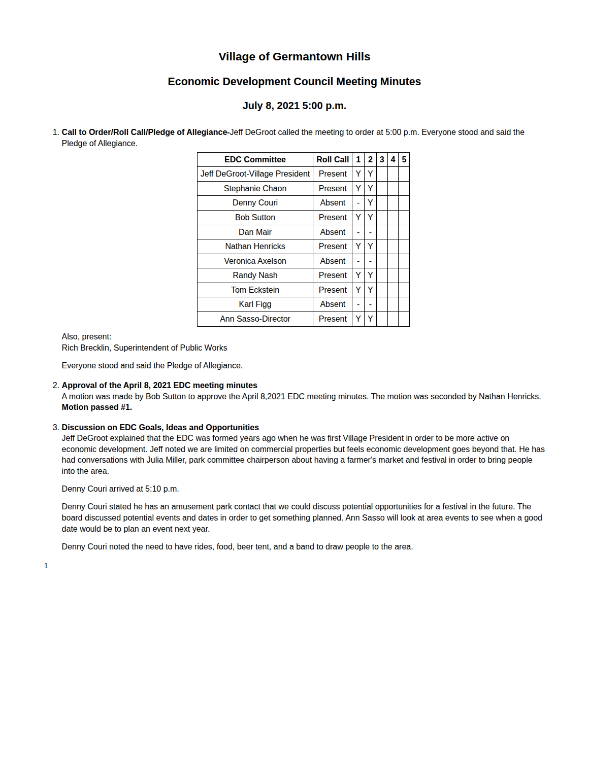Village of Germantown Hills
Economic Development Council Meeting Minutes
July 8, 2021 5:00 p.m.
Call to Order/Roll Call/Pledge of Allegiance-Jeff DeGroot called the meeting to order at 5:00 p.m. Everyone stood and said the Pledge of Allegiance.
| EDC Committee | Roll Call | 1 | 2 | 3 | 4 | 5 |
| --- | --- | --- | --- | --- | --- | --- |
| Jeff DeGroot-Village President | Present | Y | Y | | | |
| Stephanie Chaon | Present | Y | Y | | | |
| Denny Couri | Absent | - | Y | | | |
| Bob Sutton | Present | Y | Y | | | |
| Dan Mair | Absent | - | - | | | |
| Nathan Henricks | Present | Y | Y | | | |
| Veronica Axelson | Absent | - | - | | | |
| Randy Nash | Present | Y | Y | | | |
| Tom Eckstein | Present | Y | Y | | | |
| Karl Figg | Absent | - | - | | | |
| Ann Sasso-Director | Present | Y | Y | | | |
Also, present:
Rich Brecklin, Superintendent of Public Works
Everyone stood and said the Pledge of Allegiance.
Approval of the April 8, 2021 EDC meeting minutes
A motion was made by Bob Sutton to approve the April 8,2021 EDC meeting minutes. The motion was seconded by Nathan Henricks. Motion passed #1.
Discussion on EDC Goals, Ideas and Opportunities
Jeff DeGroot explained that the EDC was formed years ago when he was first Village President in order to be more active on economic development. Jeff noted we are limited on commercial properties but feels economic development goes beyond that. He has had conversations with Julia Miller, park committee chairperson about having a farmer's market and festival in order to bring people into the area.
Denny Couri arrived at 5:10 p.m.
Denny Couri stated he has an amusement park contact that we could discuss potential opportunities for a festival in the future. The board discussed potential events and dates in order to get something planned. Ann Sasso will look at area events to see when a good date would be to plan an event next year.
Denny Couri noted the need to have rides, food, beer tent, and a band to draw people to the area.
1